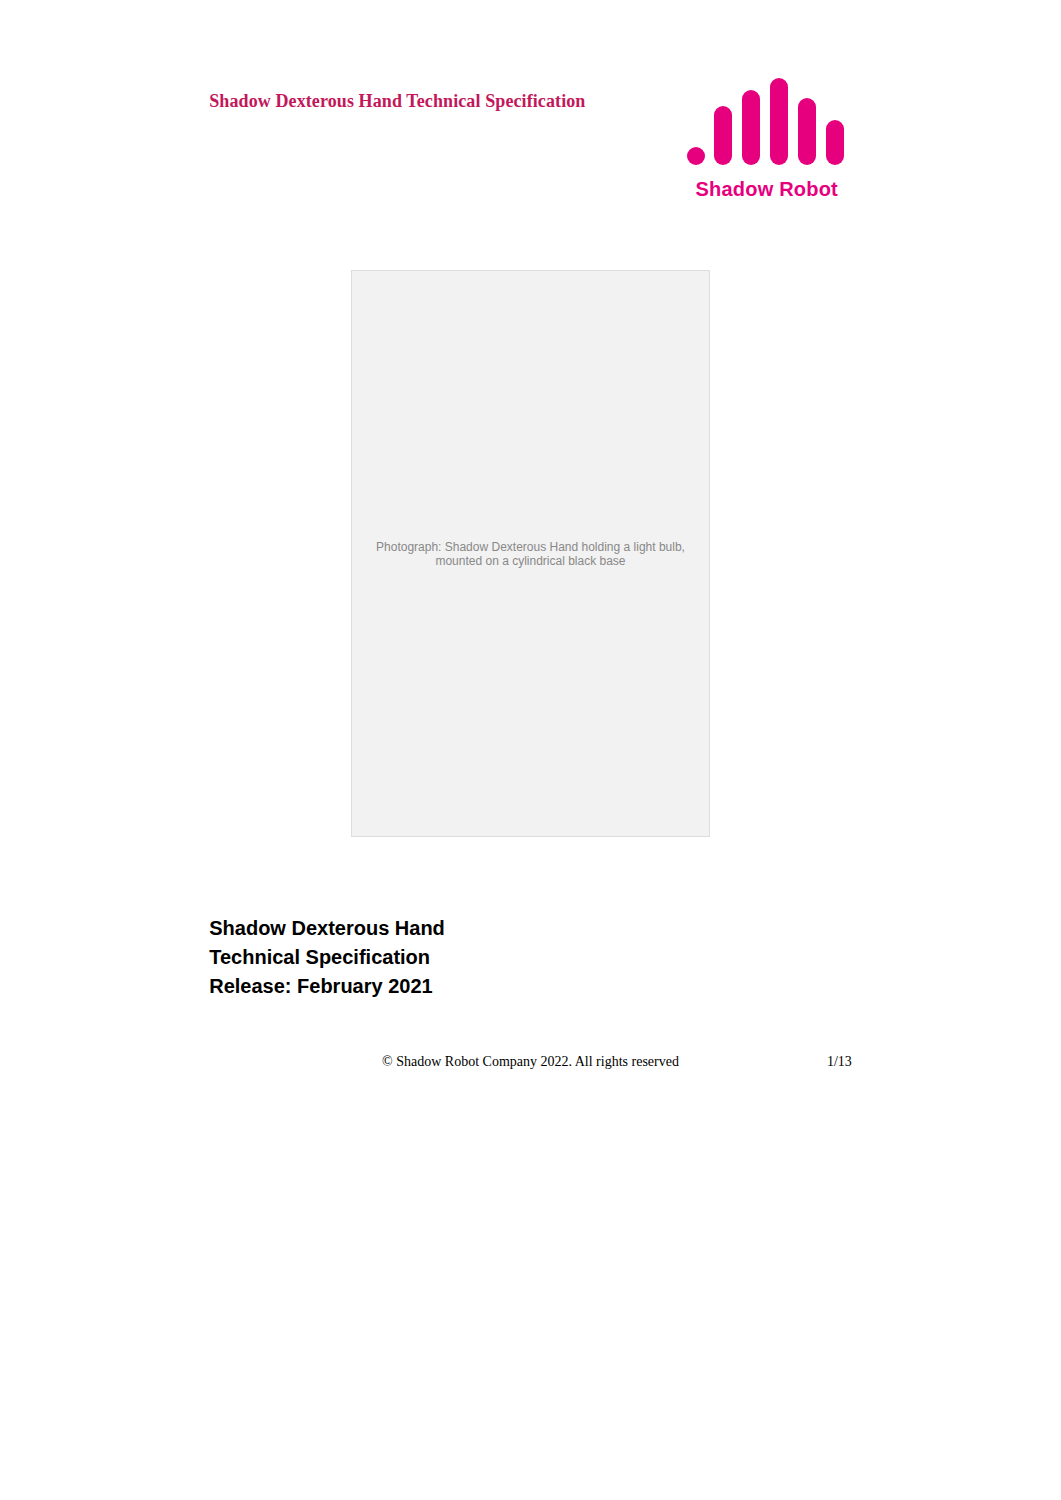Shadow Dexterous Hand Technical Specification
Shadow Robot
Photograph: Shadow Dexterous Hand holding a light bulb, mounted on a cylindrical black base
Shadow Dexterous Hand
Technical Specification
Release: February 2021
© Shadow Robot Company 2022. All rights reserved
1/13